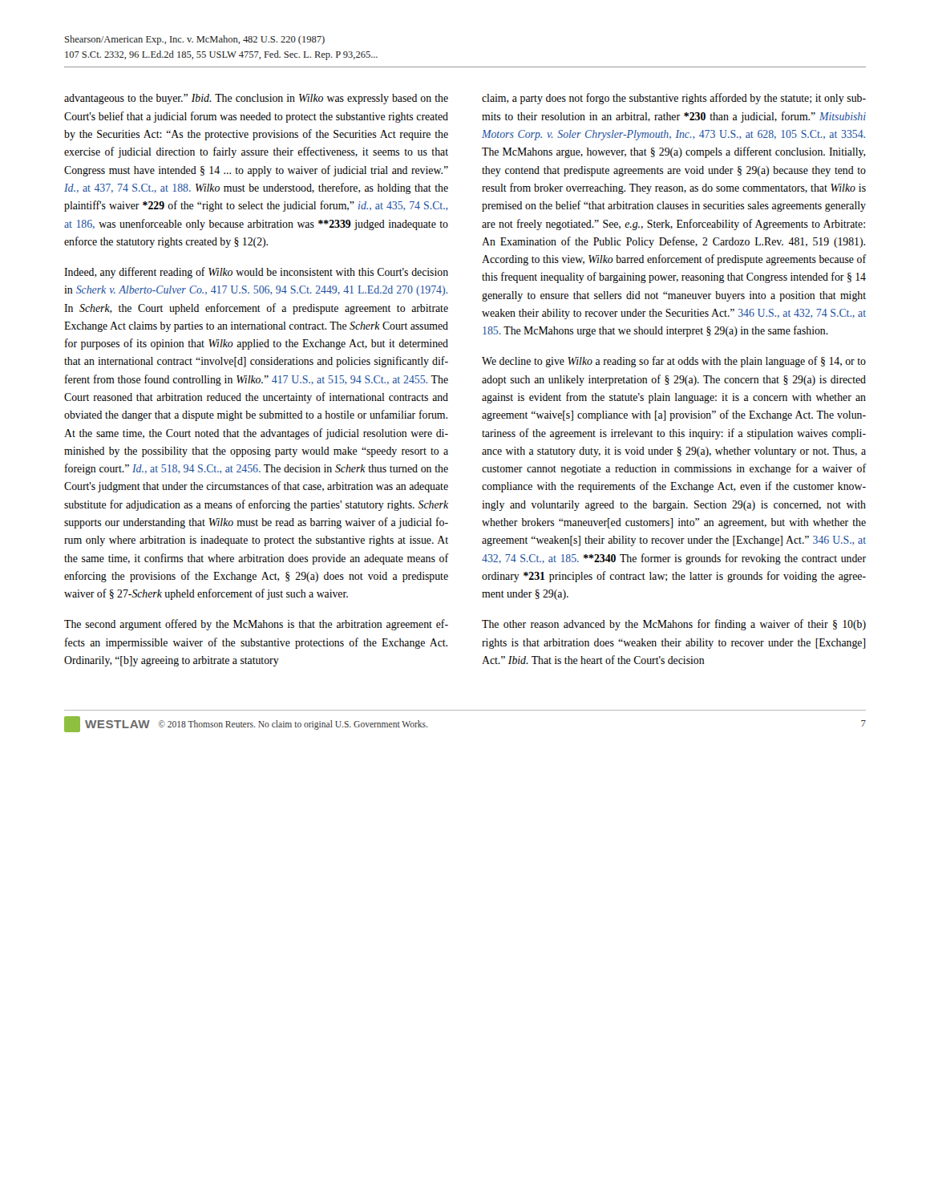Shearson/American Exp., Inc. v. McMahon, 482 U.S. 220 (1987)
107 S.Ct. 2332, 96 L.Ed.2d 185, 55 USLW 4757, Fed. Sec. L. Rep. P 93,265...
advantageous to the buyer.” Ibid. The conclusion in Wilko was expressly based on the Court's belief that a judicial forum was needed to protect the substantive rights created by the Securities Act: “As the protective provisions of the Securities Act require the exercise of judicial direction to fairly assure their effectiveness, it seems to us that Congress must have intended § 14 ... to apply to waiver of judicial trial and review.” Id., at 437, 74 S.Ct., at 188. Wilko must be understood, therefore, as holding that the plaintiff's waiver *229 of the “right to select the judicial forum,” id., at 435, 74 S.Ct., at 186, was unenforceable only because arbitration was **2339 judged inadequate to enforce the statutory rights created by § 12(2).
Indeed, any different reading of Wilko would be inconsistent with this Court's decision in Scherk v. Alberto-Culver Co., 417 U.S. 506, 94 S.Ct. 2449, 41 L.Ed.2d 270 (1974). In Scherk, the Court upheld enforcement of a predispute agreement to arbitrate Exchange Act claims by parties to an international contract. The Scherk Court assumed for purposes of its opinion that Wilko applied to the Exchange Act, but it determined that an international contract “involve[d] considerations and policies significantly different from those found controlling in Wilko.” 417 U.S., at 515, 94 S.Ct., at 2455. The Court reasoned that arbitration reduced the uncertainty of international contracts and obviated the danger that a dispute might be submitted to a hostile or unfamiliar forum. At the same time, the Court noted that the advantages of judicial resolution were diminished by the possibility that the opposing party would make “speedy resort to a foreign court.” Id., at 518, 94 S.Ct., at 2456. The decision in Scherk thus turned on the Court's judgment that under the circumstances of that case, arbitration was an adequate substitute for adjudication as a means of enforcing the parties' statutory rights. Scherk supports our understanding that Wilko must be read as barring waiver of a judicial forum only where arbitration is inadequate to protect the substantive rights at issue. At the same time, it confirms that where arbitration does provide an adequate means of enforcing the provisions of the Exchange Act, § 29(a) does not void a predispute waiver of § 27-Scherk upheld enforcement of just such a waiver.
The second argument offered by the McMahons is that the arbitration agreement effects an impermissible waiver of the substantive protections of the Exchange Act. Ordinarily, “[b]y agreeing to arbitrate a statutory
claim, a party does not forgo the substantive rights afforded by the statute; it only submits to their resolution in an arbitral, rather *230 than a judicial, forum.” Mitsubishi Motors Corp. v. Soler Chrysler-Plymouth, Inc., 473 U.S., at 628, 105 S.Ct., at 3354. The McMahons argue, however, that § 29(a) compels a different conclusion. Initially, they contend that predispute agreements are void under § 29(a) because they tend to result from broker overreaching. They reason, as do some commentators, that Wilko is premised on the belief “that arbitration clauses in securities sales agreements generally are not freely negotiated.” See, e.g., Sterk, Enforceability of Agreements to Arbitrate: An Examination of the Public Policy Defense, 2 Cardozo L.Rev. 481, 519 (1981). According to this view, Wilko barred enforcement of predispute agreements because of this frequent inequality of bargaining power, reasoning that Congress intended for § 14 generally to ensure that sellers did not “maneuver buyers into a position that might weaken their ability to recover under the Securities Act.” 346 U.S., at 432, 74 S.Ct., at 185. The McMahons urge that we should interpret § 29(a) in the same fashion.
We decline to give Wilko a reading so far at odds with the plain language of § 14, or to adopt such an unlikely interpretation of § 29(a). The concern that § 29(a) is directed against is evident from the statute's plain language: it is a concern with whether an agreement “waive[s] compliance with [a] provision” of the Exchange Act. The voluntariness of the agreement is irrelevant to this inquiry: if a stipulation waives compliance with a statutory duty, it is void under § 29(a), whether voluntary or not. Thus, a customer cannot negotiate a reduction in commissions in exchange for a waiver of compliance with the requirements of the Exchange Act, even if the customer knowingly and voluntarily agreed to the bargain. Section 29(a) is concerned, not with whether brokers “maneuver[ed customers] into” an agreement, but with whether the agreement “weaken[s] their ability to recover under the [Exchange] Act.” 346 U.S., at 432, 74 S.Ct., at 185. **2340 The former is grounds for revoking the contract under ordinary *231 principles of contract law; the latter is grounds for voiding the agreement under § 29(a).
The other reason advanced by the McMahons for finding a waiver of their § 10(b) rights is that arbitration does “weaken their ability to recover under the [Exchange] Act.” Ibid. That is the heart of the Court's decision
WESTLAW © 2018 Thomson Reuters. No claim to original U.S. Government Works.
7